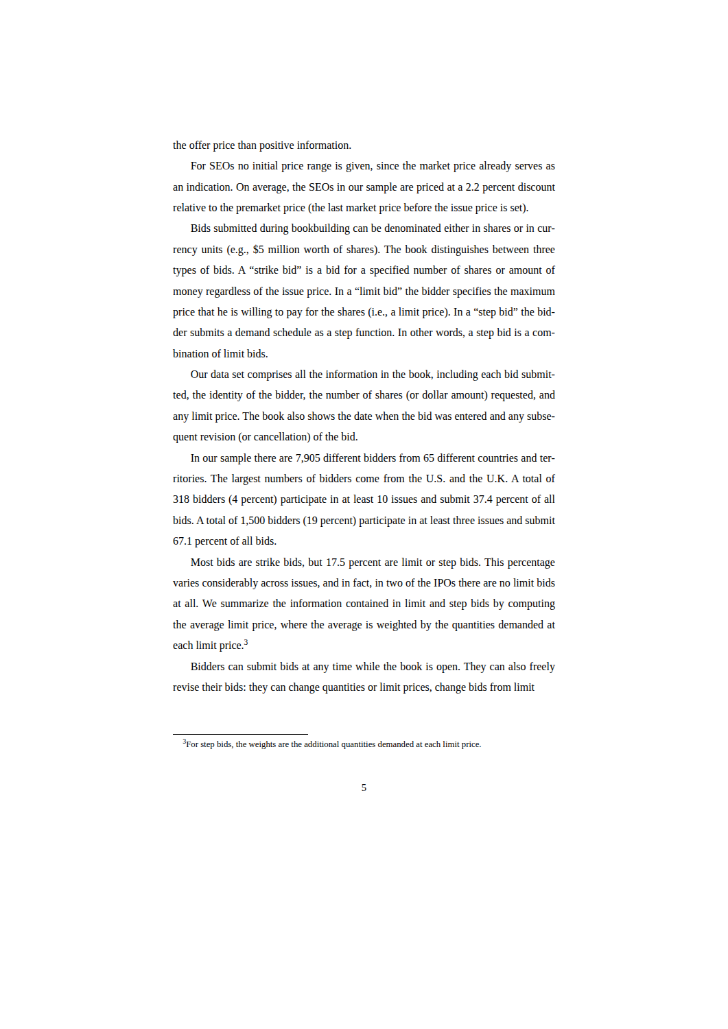the offer price than positive information.
For SEOs no initial price range is given, since the market price already serves as an indication. On average, the SEOs in our sample are priced at a 2.2 percent discount relative to the premarket price (the last market price before the issue price is set).
Bids submitted during bookbuilding can be denominated either in shares or in currency units (e.g., $5 million worth of shares). The book distinguishes between three types of bids. A “strike bid” is a bid for a specified number of shares or amount of money regardless of the issue price. In a “limit bid” the bidder specifies the maximum price that he is willing to pay for the shares (i.e., a limit price). In a “step bid” the bidder submits a demand schedule as a step function. In other words, a step bid is a combination of limit bids.
Our data set comprises all the information in the book, including each bid submitted, the identity of the bidder, the number of shares (or dollar amount) requested, and any limit price. The book also shows the date when the bid was entered and any subsequent revision (or cancellation) of the bid.
In our sample there are 7,905 different bidders from 65 different countries and territories. The largest numbers of bidders come from the U.S. and the U.K. A total of 318 bidders (4 percent) participate in at least 10 issues and submit 37.4 percent of all bids. A total of 1,500 bidders (19 percent) participate in at least three issues and submit 67.1 percent of all bids.
Most bids are strike bids, but 17.5 percent are limit or step bids. This percentage varies considerably across issues, and in fact, in two of the IPOs there are no limit bids at all. We summarize the information contained in limit and step bids by computing the average limit price, where the average is weighted by the quantities demanded at each limit price.3
Bidders can submit bids at any time while the book is open. They can also freely revise their bids: they can change quantities or limit prices, change bids from limit
3For step bids, the weights are the additional quantities demanded at each limit price.
5